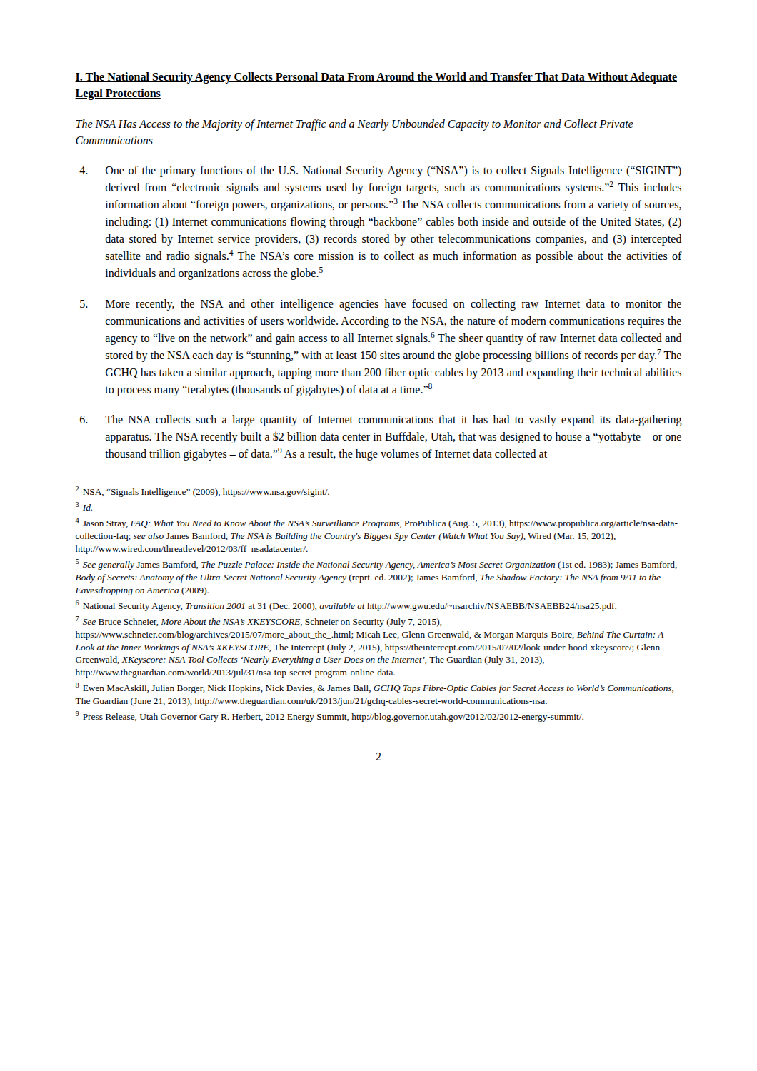I. The National Security Agency Collects Personal Data From Around the World and Transfer That Data Without Adequate Legal Protections
The NSA Has Access to the Majority of Internet Traffic and a Nearly Unbounded Capacity to Monitor and Collect Private Communications
4. One of the primary functions of the U.S. National Security Agency (“NSA”) is to collect Signals Intelligence (“SIGINT”) derived from “electronic signals and systems used by foreign targets, such as communications systems.”2 This includes information about “foreign powers, organizations, or persons.”3 The NSA collects communications from a variety of sources, including: (1) Internet communications flowing through “backbone” cables both inside and outside of the United States, (2) data stored by Internet service providers, (3) records stored by other telecommunications companies, and (3) intercepted satellite and radio signals.4 The NSA’s core mission is to collect as much information as possible about the activities of individuals and organizations across the globe.5
5. More recently, the NSA and other intelligence agencies have focused on collecting raw Internet data to monitor the communications and activities of users worldwide. According to the NSA, the nature of modern communications requires the agency to “live on the network” and gain access to all Internet signals.6 The sheer quantity of raw Internet data collected and stored by the NSA each day is “stunning,” with at least 150 sites around the globe processing billions of records per day.7 The GCHQ has taken a similar approach, tapping more than 200 fiber optic cables by 2013 and expanding their technical abilities to process many “terabytes (thousands of gigabytes) of data at a time.”8
6. The NSA collects such a large quantity of Internet communications that it has had to vastly expand its data-gathering apparatus. The NSA recently built a $2 billion data center in Buffdale, Utah, that was designed to house a “yottabyte – or one thousand trillion gigabytes – of data.”9 As a result, the huge volumes of Internet data collected at
2 NSA, “Signals Intelligence” (2009), https://www.nsa.gov/sigint/.
3 Id.
4 Jason Stray, FAQ: What You Need to Know About the NSA’s Surveillance Programs, ProPublica (Aug. 5, 2013), https://www.propublica.org/article/nsa-data-collection-faq; see also James Bamford, The NSA is Building the Country's Biggest Spy Center (Watch What You Say), Wired (Mar. 15, 2012), http://www.wired.com/threatlevel/2012/03/ff_nsadatacenter/.
5 See generally James Bamford, The Puzzle Palace: Inside the National Security Agency, America’s Most Secret Organization (1st ed. 1983); James Bamford, Body of Secrets: Anatomy of the Ultra-Secret National Security Agency (reprt. ed. 2002); James Bamford, The Shadow Factory: The NSA from 9/11 to the Eavesdropping on America (2009).
6 National Security Agency, Transition 2001 at 31 (Dec. 2000), available at http://www.gwu.edu/~nsarchiv/NSAEBB/NSAEBB24/nsa25.pdf.
7 See Bruce Schneier, More About the NSA’s XKEYSCORE, Schneier on Security (July 7, 2015), https://www.schneier.com/blog/archives/2015/07/more_about_the_.html; Micah Lee, Glenn Greenwald, & Morgan Marquis-Boire, Behind The Curtain: A Look at the Inner Workings of NSA’s XKEYSCORE, The Intercept (July 2, 2015), https://theintercept.com/2015/07/02/look-under-hood-xkeyscore/; Glenn Greenwald, XKeyscore: NSA Tool Collects ‘Nearly Everything a User Does on the Internet’, The Guardian (July 31, 2013), http://www.theguardian.com/world/2013/jul/31/nsa-top-secret-program-online-data.
8 Ewen MacAskill, Julian Borger, Nick Hopkins, Nick Davies, & James Ball, GCHQ Taps Fibre-Optic Cables for Secret Access to World’s Communications, The Guardian (June 21, 2013), http://www.theguardian.com/uk/2013/jun/21/gchq-cables-secret-world-communications-nsa.
9 Press Release, Utah Governor Gary R. Herbert, 2012 Energy Summit, http://blog.governor.utah.gov/2012/02/2012-energy-summit/.
2